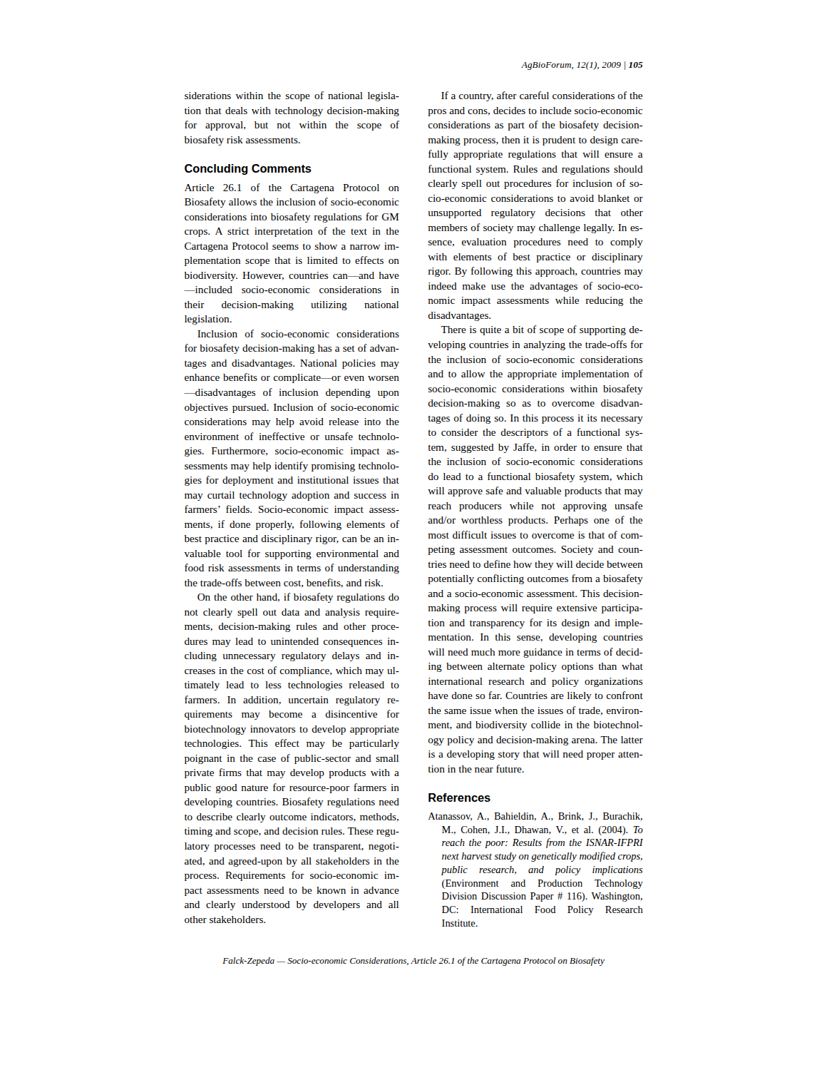AgBioForum, 12(1), 2009 | 105
siderations within the scope of national legislation that deals with technology decision-making for approval, but not within the scope of biosafety risk assessments.
Concluding Comments
Article 26.1 of the Cartagena Protocol on Biosafety allows the inclusion of socio-economic considerations into biosafety regulations for GM crops. A strict interpretation of the text in the Cartagena Protocol seems to show a narrow implementation scope that is limited to effects on biodiversity. However, countries can—and have—included socio-economic considerations in their decision-making utilizing national legislation.
Inclusion of socio-economic considerations for biosafety decision-making has a set of advantages and disadvantages. National policies may enhance benefits or complicate—or even worsen—disadvantages of inclusion depending upon objectives pursued. Inclusion of socio-economic considerations may help avoid release into the environment of ineffective or unsafe technologies. Furthermore, socio-economic impact assessments may help identify promising technologies for deployment and institutional issues that may curtail technology adoption and success in farmers’ fields. Socio-economic impact assessments, if done properly, following elements of best practice and disciplinary rigor, can be an invaluable tool for supporting environmental and food risk assessments in terms of understanding the trade-offs between cost, benefits, and risk.
On the other hand, if biosafety regulations do not clearly spell out data and analysis requirements, decision-making rules and other procedures may lead to unintended consequences including unnecessary regulatory delays and increases in the cost of compliance, which may ultimately lead to less technologies released to farmers. In addition, uncertain regulatory requirements may become a disincentive for biotechnology innovators to develop appropriate technologies. This effect may be particularly poignant in the case of public-sector and small private firms that may develop products with a public good nature for resource-poor farmers in developing countries. Biosafety regulations need to describe clearly outcome indicators, methods, timing and scope, and decision rules. These regulatory processes need to be transparent, negotiated, and agreed-upon by all stakeholders in the process. Requirements for socio-economic impact assessments need to be known in advance and clearly understood by developers and all other stakeholders.
If a country, after careful considerations of the pros and cons, decides to include socio-economic considerations as part of the biosafety decision-making process, then it is prudent to design carefully appropriate regulations that will ensure a functional system. Rules and regulations should clearly spell out procedures for inclusion of socio-economic considerations to avoid blanket or unsupported regulatory decisions that other members of society may challenge legally. In essence, evaluation procedures need to comply with elements of best practice or disciplinary rigor. By following this approach, countries may indeed make use the advantages of socio-economic impact assessments while reducing the disadvantages.
There is quite a bit of scope of supporting developing countries in analyzing the trade-offs for the inclusion of socio-economic considerations and to allow the appropriate implementation of socio-economic considerations within biosafety decision-making so as to overcome disadvantages of doing so. In this process it its necessary to consider the descriptors of a functional system, suggested by Jaffe, in order to ensure that the inclusion of socio-economic considerations do lead to a functional biosafety system, which will approve safe and valuable products that may reach producers while not approving unsafe and/or worthless products. Perhaps one of the most difficult issues to overcome is that of competing assessment outcomes. Society and countries need to define how they will decide between potentially conflicting outcomes from a biosafety and a socio-economic assessment. This decision-making process will require extensive participation and transparency for its design and implementation. In this sense, developing countries will need much more guidance in terms of deciding between alternate policy options than what international research and policy organizations have done so far. Countries are likely to confront the same issue when the issues of trade, environment, and biodiversity collide in the biotechnology policy and decision-making arena. The latter is a developing story that will need proper attention in the near future.
References
Atanassov, A., Bahieldin, A., Brink, J., Burachik, M., Cohen, J.I., Dhawan, V., et al. (2004). To reach the poor: Results from the ISNAR-IFPRI next harvest study on genetically modified crops, public research, and policy implications (Environment and Production Technology Division Discussion Paper # 116). Washington, DC: International Food Policy Research Institute.
Falck-Zepeda — Socio-economic Considerations, Article 26.1 of the Cartagena Protocol on Biosafety